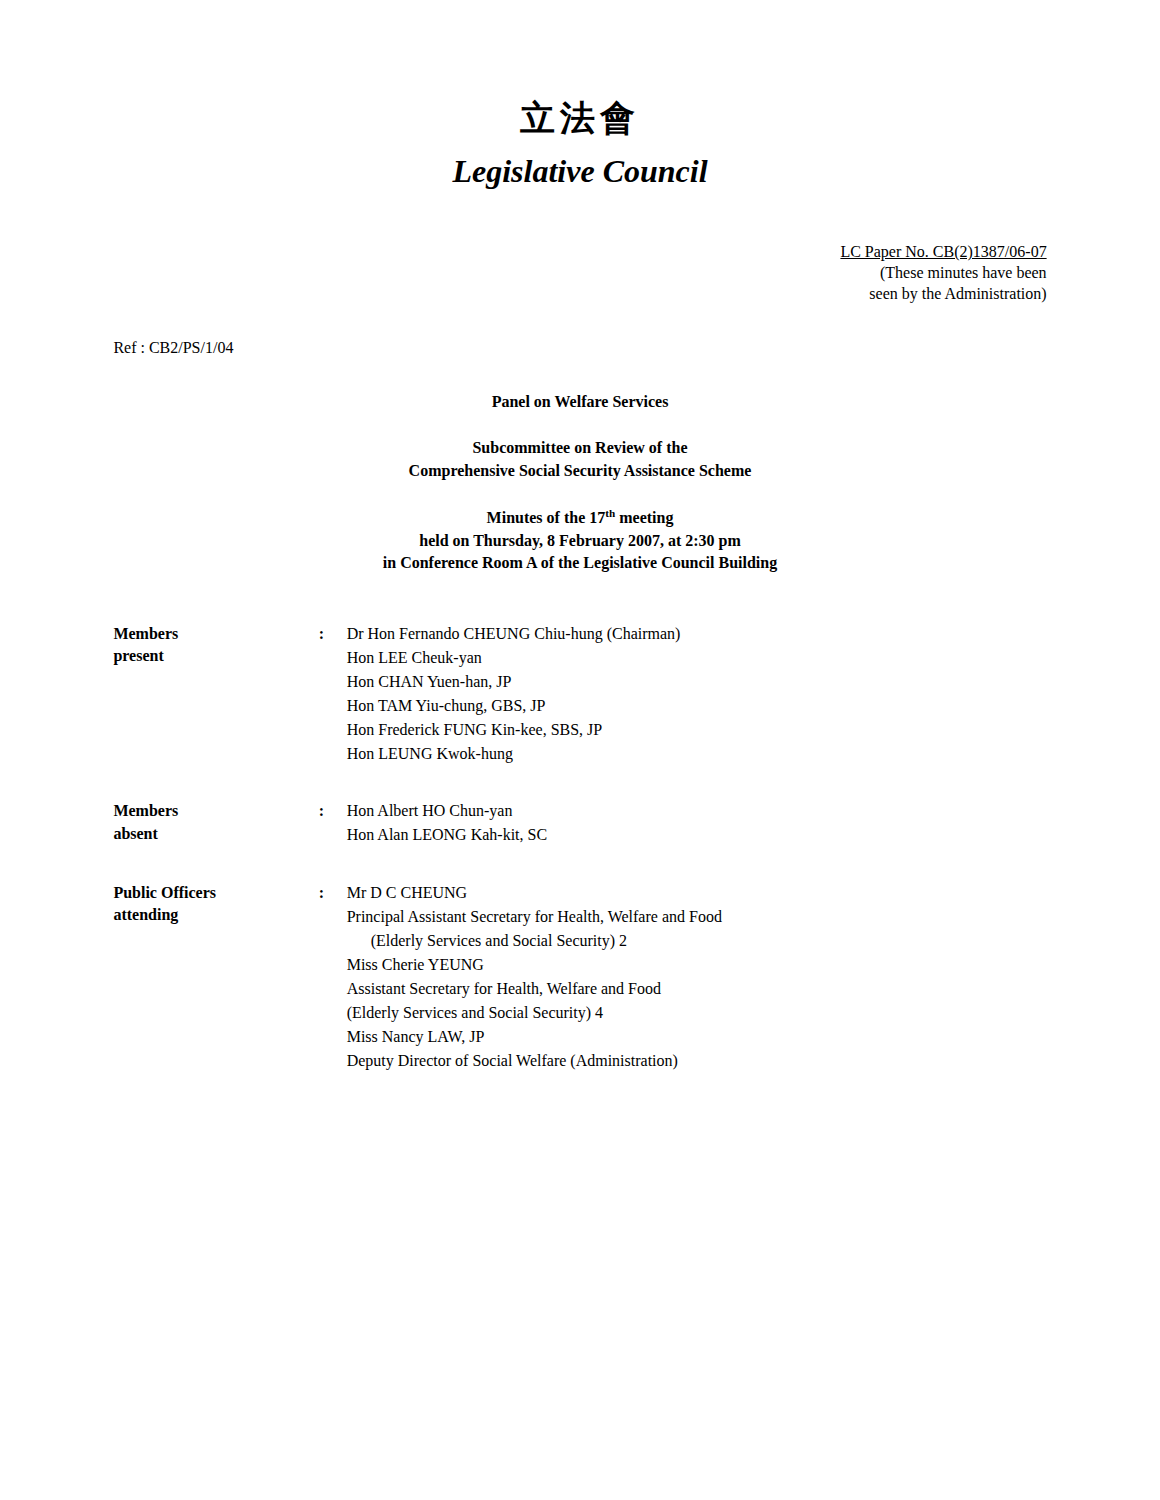立法會
Legislative Council
LC Paper No. CB(2)1387/06-07
(These minutes have been
seen by the Administration)
Ref : CB2/PS/1/04
Panel on Welfare Services
Subcommittee on Review of the
Comprehensive Social Security Assistance Scheme
Minutes of the 17th meeting
held on Thursday, 8 February 2007, at 2:30 pm
in Conference Room A of the Legislative Council Building
| Members present | : | Dr Hon Fernando CHEUNG Chiu-hung (Chairman) Hon LEE Cheuk-yan Hon CHAN Yuen-han, JP Hon TAM Yiu-chung, GBS, JP Hon Frederick FUNG Kin-kee, SBS, JP Hon LEUNG Kwok-hung |
| Members absent | : | Hon Albert HO Chun-yan Hon Alan LEONG Kah-kit, SC |
| Public Officers attending | : | Mr D C CHEUNG Principal Assistant Secretary for Health, Welfare and Food (Elderly Services and Social Security) 2 Miss Cherie YEUNG Assistant Secretary for Health, Welfare and Food (Elderly Services and Social Security) 4 Miss Nancy LAW, JP Deputy Director of Social Welfare (Administration) |